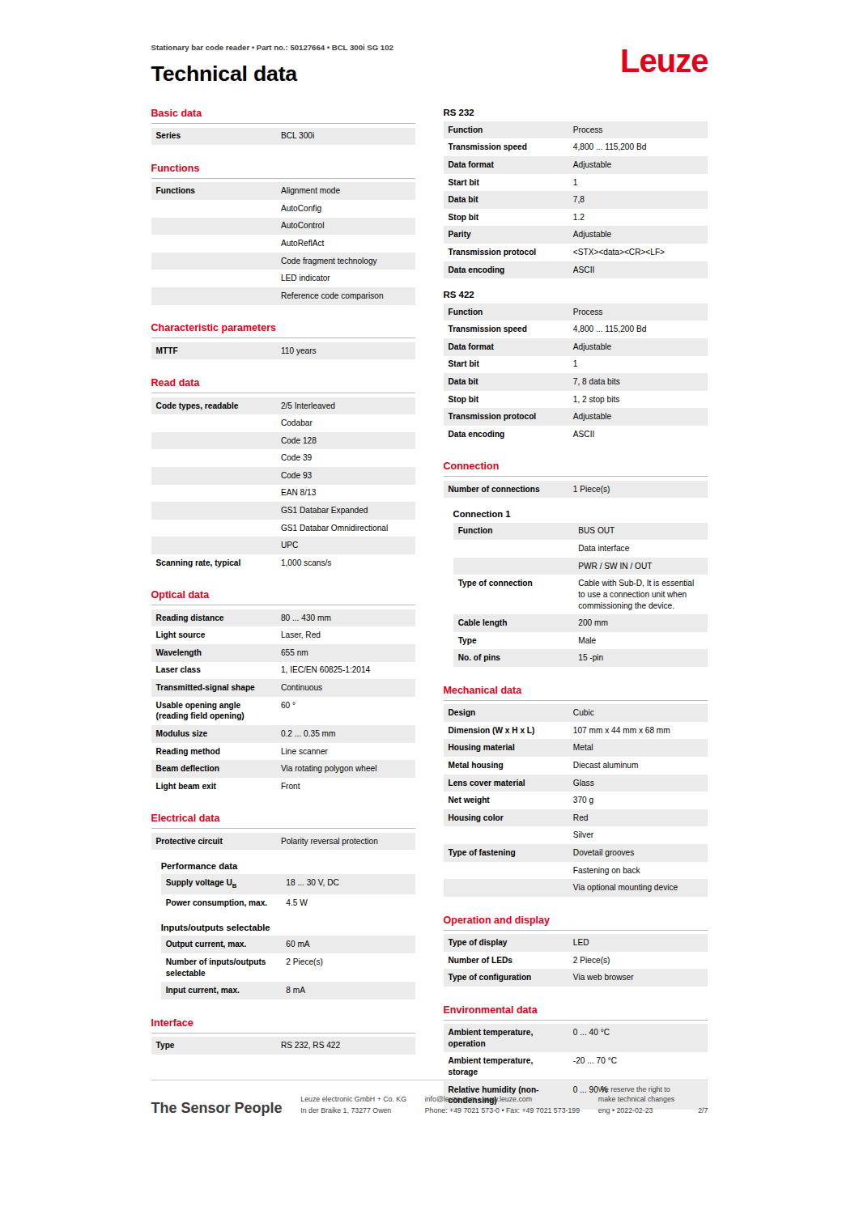Stationary bar code reader • Part no.: 50127664 • BCL 300i SG 102
Technical data
Leuze
Basic data
| Series | BCL 300i |
Functions
| Functions | Alignment mode |
| | AutoConfig |
| | AutoControl |
| | AutoReflAct |
| | Code fragment technology |
| | LED indicator |
| | Reference code comparison |
Characteristic parameters
| MTTF | 110 years |
Read data
| Code types, readable | 2/5 Interleaved |
| | Codabar |
| | Code 128 |
| | Code 39 |
| | Code 93 |
| | EAN 8/13 |
| | GS1 Databar Expanded |
| | GS1 Databar Omnidirectional |
| | UPC |
| Scanning rate, typical | 1,000 scans/s |
Optical data
| Reading distance | 80 ... 430 mm |
| Light source | Laser, Red |
| Wavelength | 655 nm |
| Laser class | 1, IEC/EN 60825-1:2014 |
| Transmitted-signal shape | Continuous |
| Usable opening angle (reading field opening) | 60 ° |
| Modulus size | 0.2 ... 0.35 mm |
| Reading method | Line scanner |
| Beam deflection | Via rotating polygon wheel |
| Light beam exit | Front |
Electrical data
| Protective circuit | Polarity reversal protection |
Performance data
| Supply voltage U B | 18 ... 30 V, DC |
| Power consumption, max. | 4.5 W |
Inputs/outputs selectable
| Output current, max. | 60 mA |
| Number of inputs/outputs selectable | 2 Piece(s) |
| Input current, max. | 8 mA |
Interface
| Type | RS 232, RS 422 |
RS 232
| Function | Process |
| Transmission speed | 4,800 ... 115,200 Bd |
| Data format | Adjustable |
| Start bit | 1 |
| Data bit | 7,8 |
| Stop bit | 1.2 |
| Parity | Adjustable |
| Transmission protocol | <STX><data><CR><LF> |
| Data encoding | ASCII |
RS 422
| Function | Process |
| Transmission speed | 4,800 ... 115,200 Bd |
| Data format | Adjustable |
| Start bit | 1 |
| Data bit | 7, 8 data bits |
| Stop bit | 1, 2 stop bits |
| Transmission protocol | Adjustable |
| Data encoding | ASCII |
Connection
| Number of connections | 1 Piece(s) |
Connection 1
| Function | BUS OUT |
| | Data interface |
| | PWR / SW IN / OUT |
| Type of connection | Cable with Sub-D, It is essential to use a connection unit when commissioning the device. |
| Cable length | 200 mm |
| Type | Male |
| No. of pins | 15 -pin |
Mechanical data
| Design | Cubic |
| Dimension (W x H x L) | 107 mm x 44 mm x 68 mm |
| Housing material | Metal |
| Metal housing | Diecast aluminum |
| Lens cover material | Glass |
| Net weight | 370 g |
| Housing color | Red |
| | Silver |
| Type of fastening | Dovetail grooves |
| | Fastening on back |
| | Via optional mounting device |
Operation and display
| Type of display | LED |
| Number of LEDs | 2 Piece(s) |
| Type of configuration | Via web browser |
Environmental data
| Ambient temperature, operation | 0 ... 40 °C |
| Ambient temperature, storage | -20 ... 70 °C |
| Relative humidity (non-condensing) | 0 ... 90 % |
The Sensor People
Leuze electronic GmbH + Co. KG
In der Braike 1, 73277 Owen
info@leuze.com • www.leuze.com
Phone: +49 7021 573-0 • Fax: +49 7021 573-199
We reserve the right to make technical changes
eng • 2022-02-23
2/7